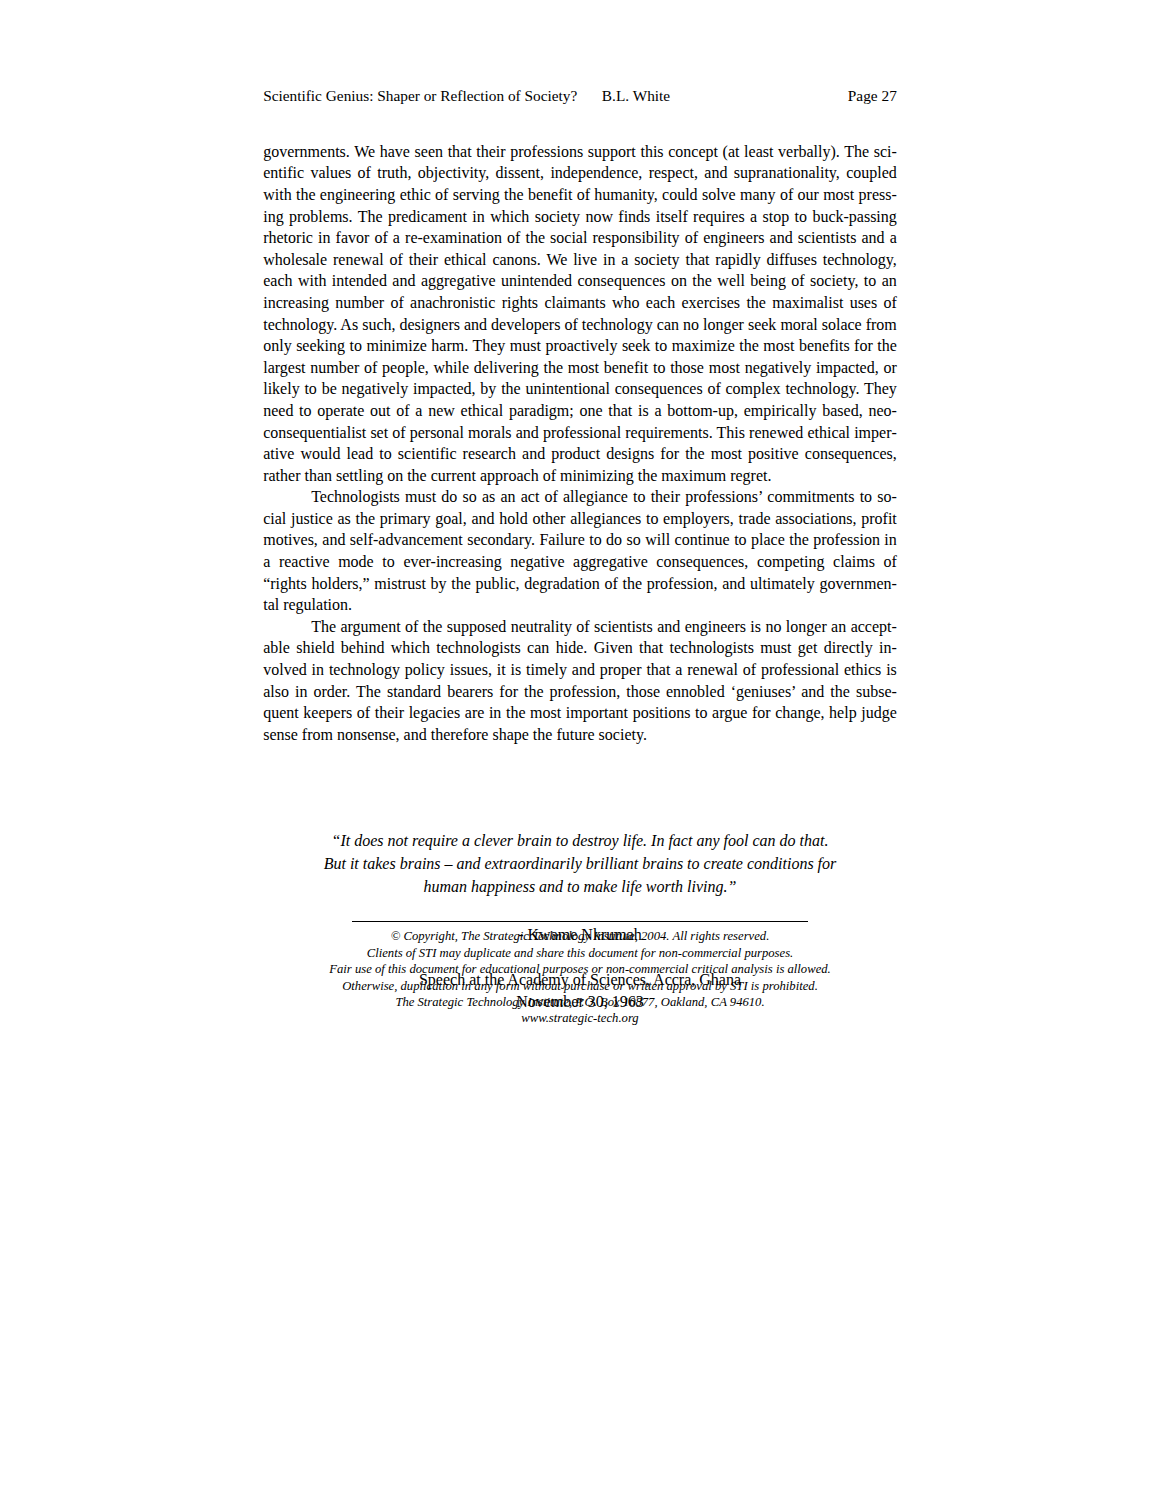Scientific Genius: Shaper or Reflection of Society? B.L. White
Page 27
governments. We have seen that their professions support this concept (at least verbally). The scientific values of truth, objectivity, dissent, independence, respect, and supranationality, coupled with the engineering ethic of serving the benefit of humanity, could solve many of our most pressing problems. The predicament in which society now finds itself requires a stop to buck-passing rhetoric in favor of a re-examination of the social responsibility of engineers and scientists and a wholesale renewal of their ethical canons. We live in a society that rapidly diffuses technology, each with intended and aggregative unintended consequences on the well being of society, to an increasing number of anachronistic rights claimants who each exercises the maximalist uses of technology. As such, designers and developers of technology can no longer seek moral solace from only seeking to minimize harm. They must proactively seek to maximize the most benefits for the largest number of people, while delivering the most benefit to those most negatively impacted, or likely to be negatively impacted, by the unintentional consequences of complex technology. They need to operate out of a new ethical paradigm; one that is a bottom-up, empirically based, neo-consequentialist set of personal morals and professional requirements. This renewed ethical imperative would lead to scientific research and product designs for the most positive consequences, rather than settling on the current approach of minimizing the maximum regret.
Technologists must do so as an act of allegiance to their professions’ commitments to social justice as the primary goal, and hold other allegiances to employers, trade associations, profit motives, and self-advancement secondary. Failure to do so will continue to place the profession in a reactive mode to ever-increasing negative aggregative consequences, competing claims of “rights holders,” mistrust by the public, degradation of the profession, and ultimately governmental regulation.
The argument of the supposed neutrality of scientists and engineers is no longer an acceptable shield behind which technologists can hide. Given that technologists must get directly involved in technology policy issues, it is timely and proper that a renewal of professional ethics is also in order. The standard bearers for the profession, those ennobled ‘geniuses’ and the subsequent keepers of their legacies are in the most important positions to argue for change, help judge sense from nonsense, and therefore shape the future society.
“It does not require a clever brain to destroy life. In fact any fool can do that.
But it takes brains – and extraordinarily brilliant brains to create conditions for human happiness and to make life worth living.”
- Kwame Nkrumah
Speech at the Academy of Sciences, Accra, Ghana
November 30, 1963
© Copyright, The Strategic Technology Institute, 2004. All rights reserved.
Clients of STI may duplicate and share this document for non-commercial purposes.
Fair use of this document for educational purposes or non-commercial critical analysis is allowed.
Otherwise, duplication in any form without purchase or written approval by STI is prohibited.
The Strategic Technology Institute, P.O. Box 10877, Oakland, CA 94610.
www.strategic-tech.org